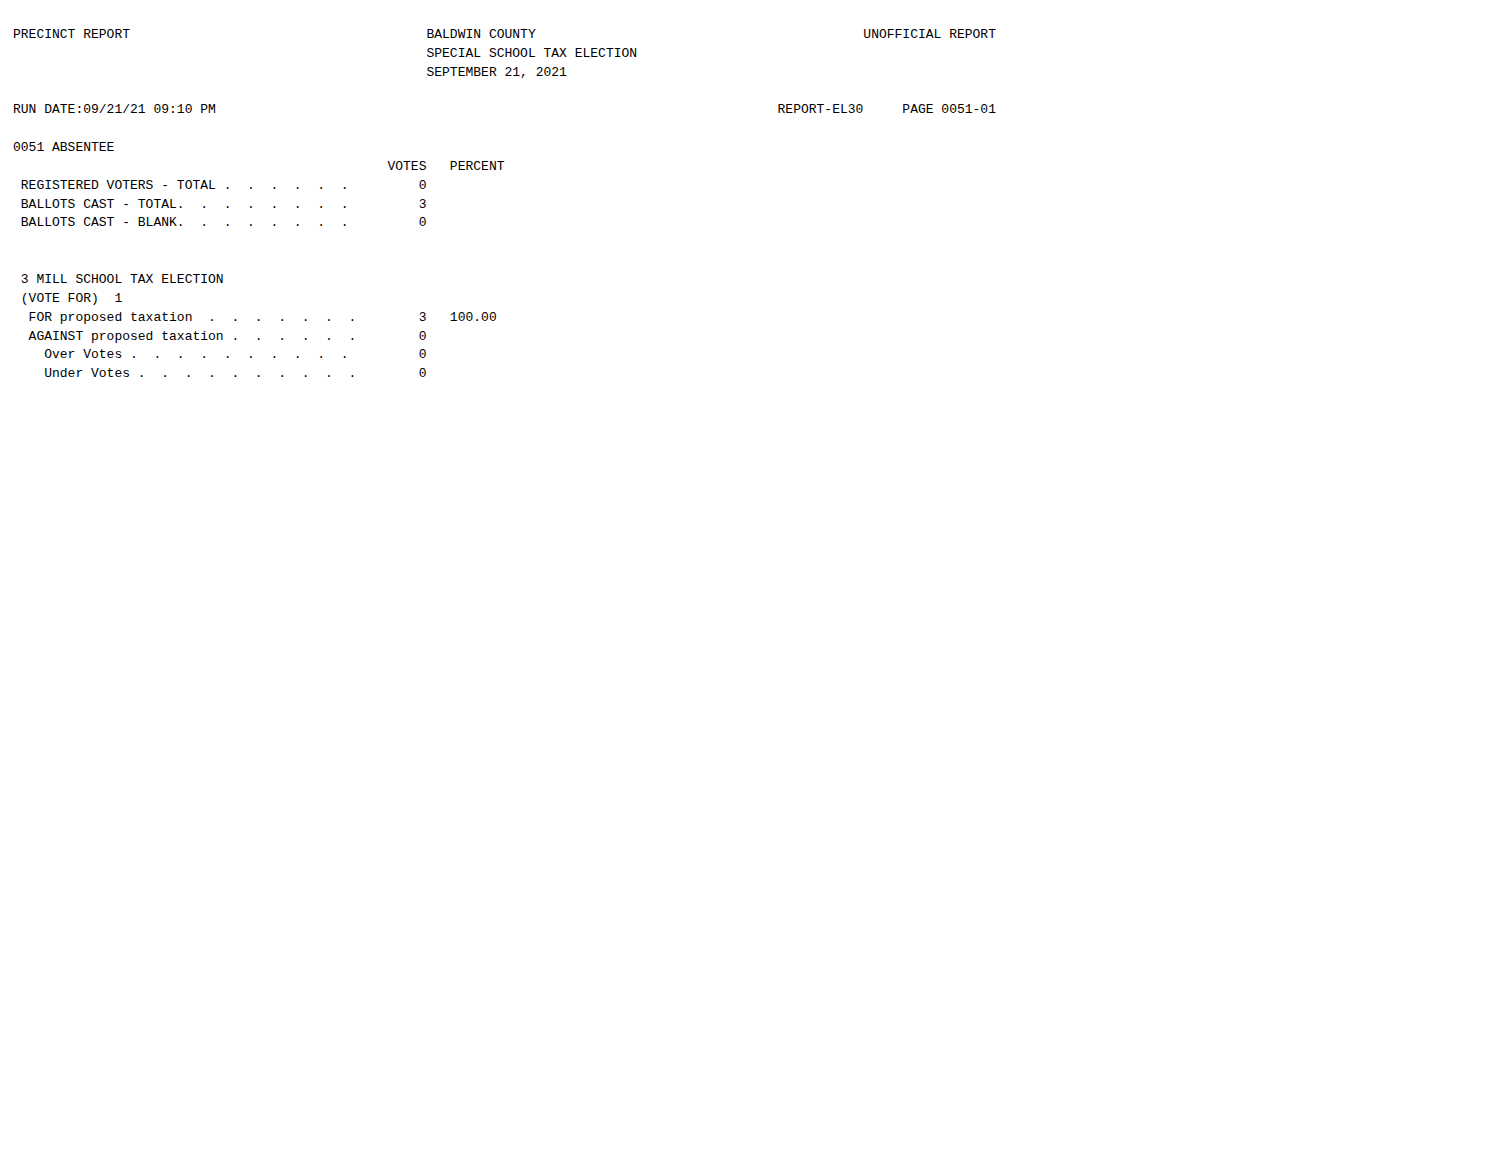PRECINCT REPORT                                      BALDWIN COUNTY                                          UNOFFICIAL REPORT
                                                     SPECIAL SCHOOL TAX ELECTION
                                                     SEPTEMBER 21, 2021

RUN DATE:09/21/21 09:10 PM                                                                        REPORT-EL30     PAGE 0051-01

0051 ABSENTEE
                                                VOTES   PERCENT
 REGISTERED VOTERS - TOTAL .  .  .  .  .  .         0
 BALLOTS CAST - TOTAL.  .  .  .  .  .  .  .         3
 BALLOTS CAST - BLANK.  .  .  .  .  .  .  .         0


 3 MILL SCHOOL TAX ELECTION
 (VOTE FOR)  1
  FOR proposed taxation  .  .  .  .  .  .  .        3   100.00
  AGAINST proposed taxation .  .  .  .  .  .        0
    Over Votes .  .  .  .  .  .  .  .  .  .         0
    Under Votes .  .  .  .  .  .  .  .  .  .        0